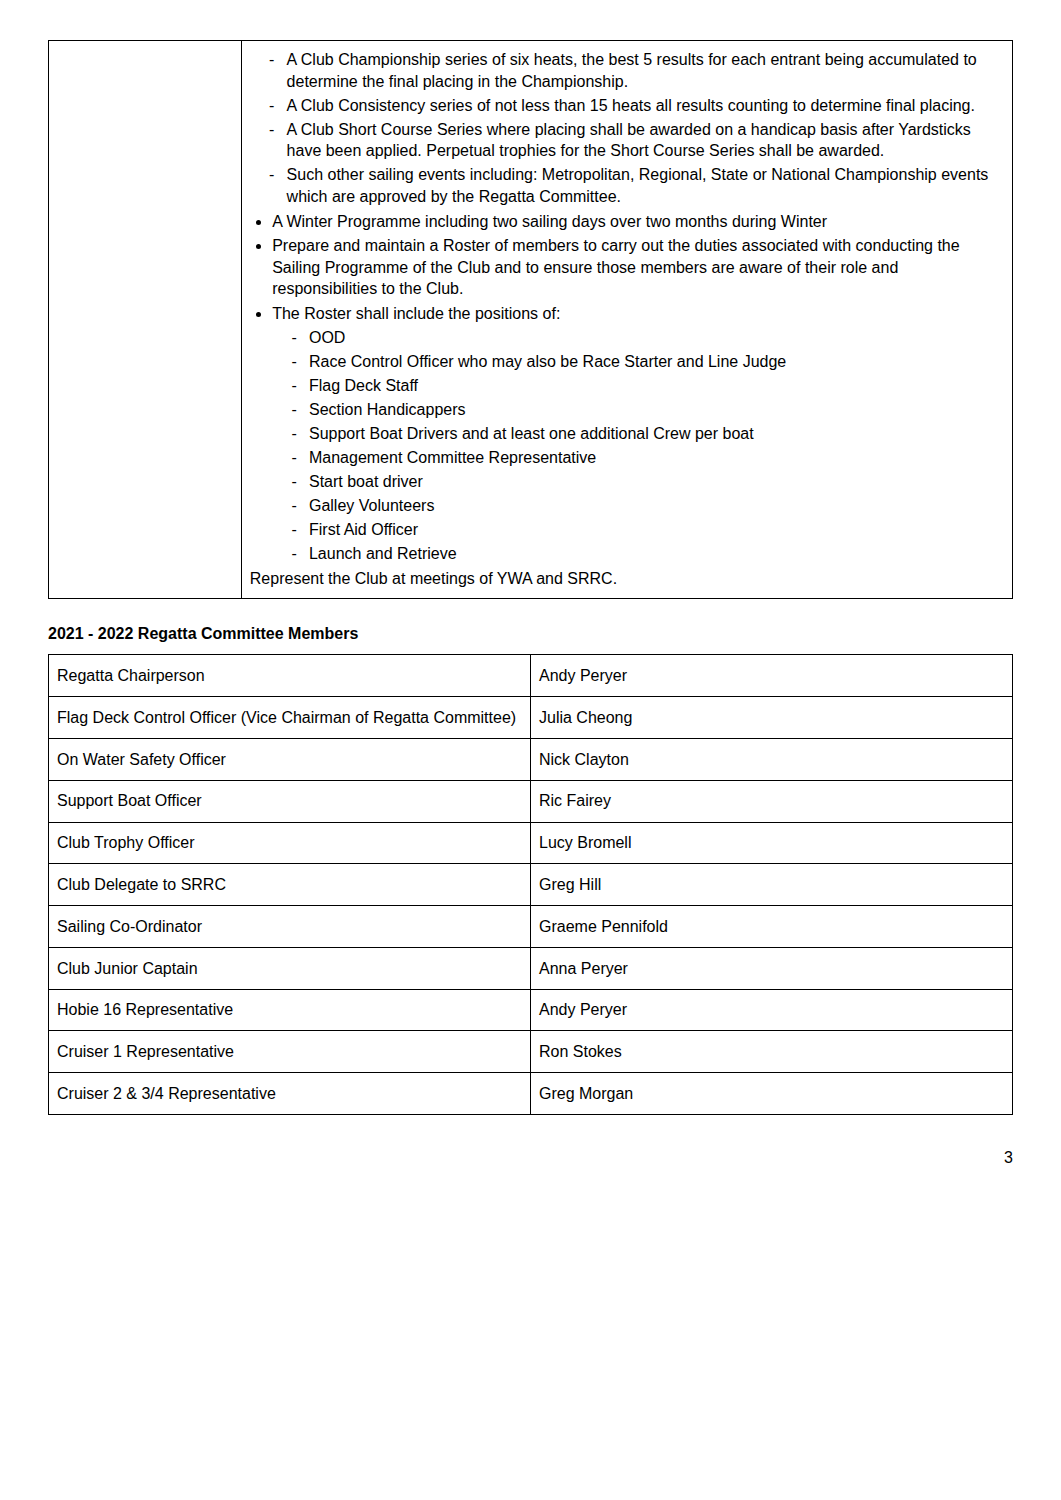| | A Club Championship series of six heats, the best 5 results for each entrant being accumulated to determine the final placing in the Championship. A Club Consistency series of not less than 15 heats all results counting to determine final placing. A Club Short Course Series where placing shall be awarded on a handicap basis after Yardsticks have been applied. Perpetual trophies for the Short Course Series shall be awarded. Such other sailing events including: Metropolitan, Regional, State or National Championship events which are approved by the Regatta Committee. A Winter Programme including two sailing days over two months during Winter Prepare and maintain a Roster of members to carry out the duties associated with conducting the Sailing Programme of the Club and to ensure those members are aware of their role and responsibilities to the Club. The Roster shall include the positions of: OOD Race Control Officer who may also be Race Starter and Line Judge Flag Deck Staff Section Handicappers Support Boat Drivers and at least one additional Crew per boat Management Committee Representative Start boat driver Galley Volunteers First Aid Officer Launch and Retrieve Represent the Club at meetings of YWA and SRRC. |
2021 - 2022 Regatta Committee Members
| Regatta Chairperson | Andy Peryer |
| Flag Deck Control Officer (Vice Chairman of Regatta Committee) | Julia Cheong |
| On Water Safety Officer | Nick Clayton |
| Support Boat Officer | Ric Fairey |
| Club Trophy Officer | Lucy Bromell |
| Club Delegate to SRRC | Greg Hill |
| Sailing Co-Ordinator | Graeme Pennifold |
| Club Junior Captain | Anna Peryer |
| Hobie 16 Representative | Andy Peryer |
| Cruiser 1 Representative | Ron Stokes |
| Cruiser 2 & 3/4 Representative | Greg Morgan |
3